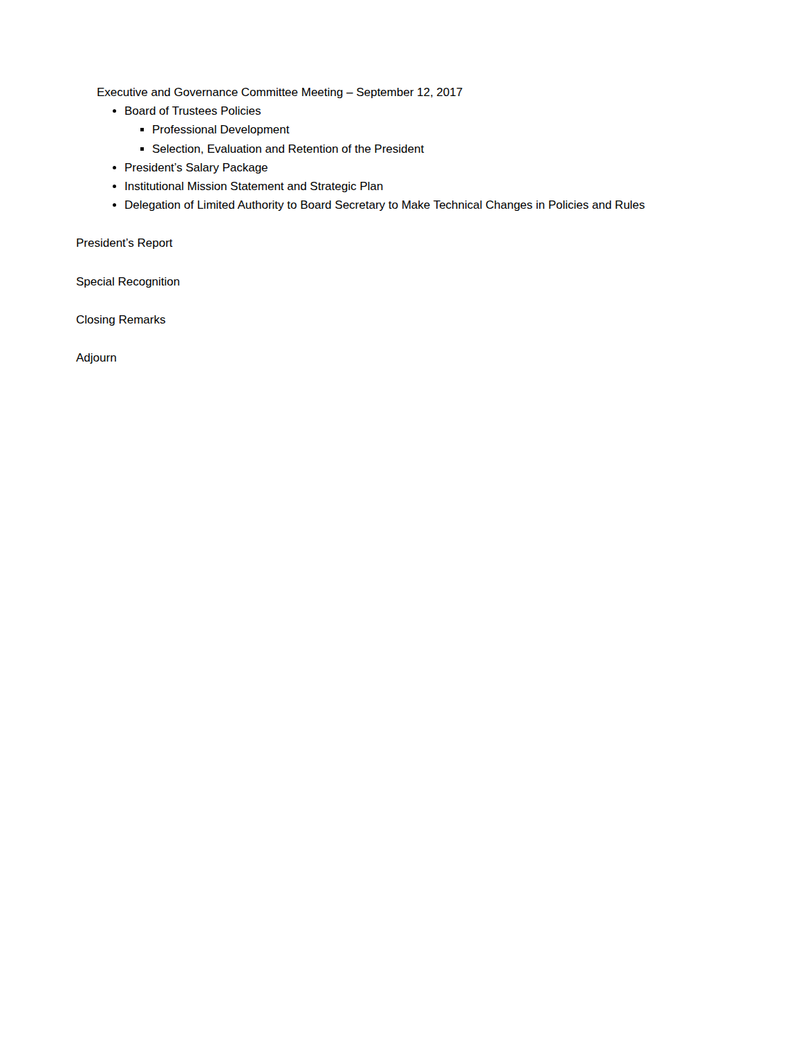Executive and Governance Committee Meeting – September 12, 2017
Board of Trustees Policies
Professional Development
Selection, Evaluation and Retention of the President
President’s Salary Package
Institutional Mission Statement and Strategic Plan
Delegation of Limited Authority to Board Secretary to Make Technical Changes in Policies and Rules
President’s Report
Special Recognition
Closing Remarks
Adjourn